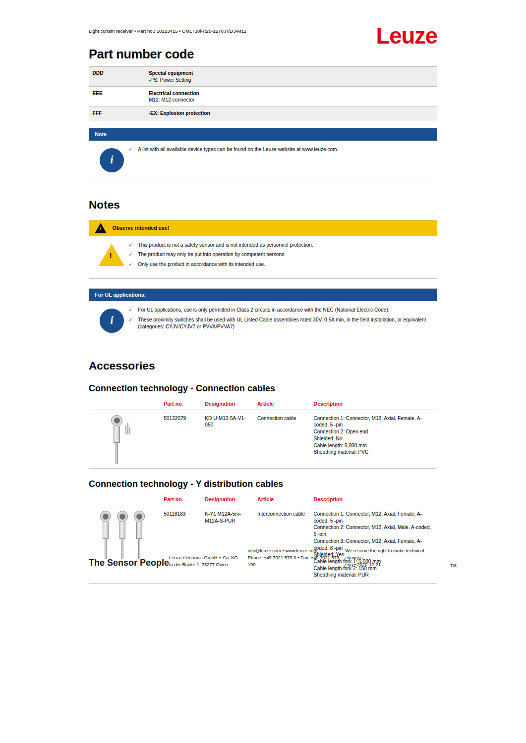Light curtain receiver • Part no.: 50123415 • CML730i-R20-1270.R/D3-M12
Part number code
Leuze
| DDD | Special equipment -PS: Power Setting |
| EEE | Electrical connection M12: M12 connector |
| FFF | -EX: Explosion protection |
Note
i
A list with all available device types can be found on the Leuze website at www.leuze.com.
Notes
Observe intended use!
This product is not a safety sensor and is not intended as personnel protection.
The product may only be put into operation by competent persons.
Only use the product in accordance with its intended use.
For UL applications:
i
For UL applications, use is only permitted in Class 2 circuits in accordance with the NEC (National Electric Code).
These proximity switches shall be used with UL Listed Cable assemblies rated 30V, 0.5A min, in the field installation, or equivalent (categories: CYJV/CYJV7 or PVVA/PVVA7)
Accessories
Connection technology - Connection cables
| | Part no. | Designation | Article | Description |
| --- | --- | --- | --- | --- |
| | 50132079 | KD U-M12-5A-V1-050 | Connection cable | Connection 1: Connector, M12, Axial, Female, A-coded, 5 -pin Connection 2: Open end Shielded: No Cable length: 5,000 mm Sheathing material: PVC |
Connection technology - Y distribution cables
| | Part no. | Designation | Article | Description |
| --- | --- | --- | --- | --- |
| | 50118183 | K-Y1 M12A-5m-M12A-S-PUR | Interconnection cable | Connection 1: Connector, M12, Axial, Female, A-coded, 5 -pin Connection 2: Connector, M12, Axial, Male, A-coded, 5 -pin Connection 3: Connector, M12, Axial, Female, A-coded, 8 -pin Shielded: Yes Cable length fork 1: 5,000 mm Cable length fork 2: 150 mm Sheathing material: PUR |
The Sensor People
Leuze electronic GmbH + Co. KG
In der Braike 1, 73277 Owen
info@leuze.com • www.leuze.com
Phone: +49 7021 573-0 • Fax: +49 7021 573-199
We reserve the right to make technical changes
eng • 2020-12-21
7/8